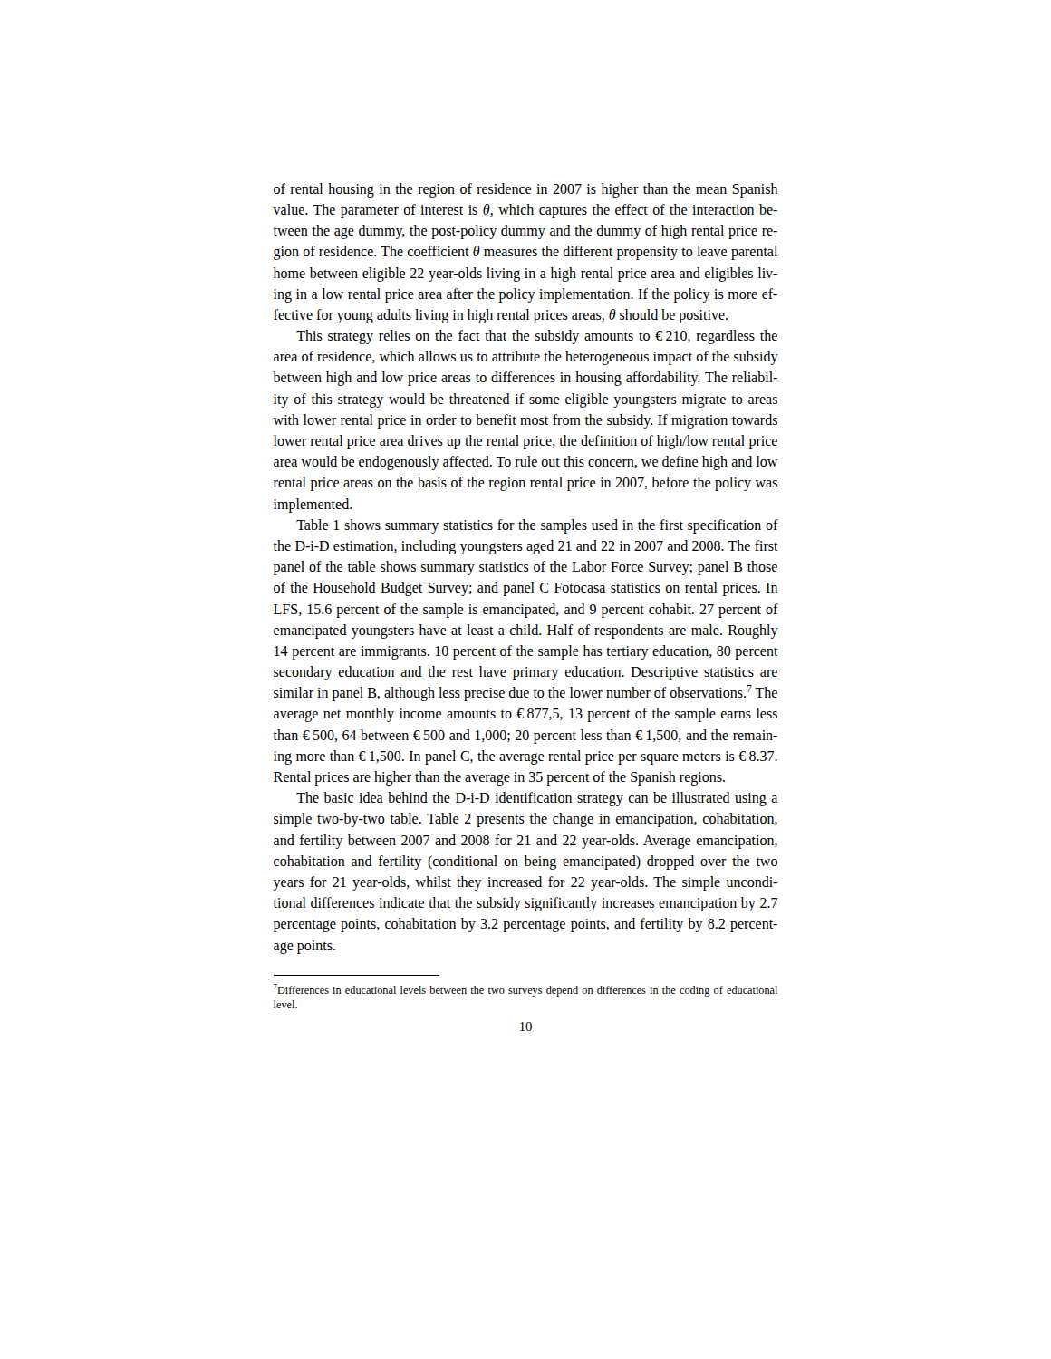of rental housing in the region of residence in 2007 is higher than the mean Spanish value. The parameter of interest is θ, which captures the effect of the interaction between the age dummy, the post-policy dummy and the dummy of high rental price region of residence. The coefficient θ measures the different propensity to leave parental home between eligible 22 year-olds living in a high rental price area and eligibles living in a low rental price area after the policy implementation. If the policy is more effective for young adults living in high rental prices areas, θ should be positive.
This strategy relies on the fact that the subsidy amounts to € 210, regardless the area of residence, which allows us to attribute the heterogeneous impact of the subsidy between high and low price areas to differences in housing affordability. The reliability of this strategy would be threatened if some eligible youngsters migrate to areas with lower rental price in order to benefit most from the subsidy. If migration towards lower rental price area drives up the rental price, the definition of high/low rental price area would be endogenously affected. To rule out this concern, we define high and low rental price areas on the basis of the region rental price in 2007, before the policy was implemented.
Table 1 shows summary statistics for the samples used in the first specification of the D-i-D estimation, including youngsters aged 21 and 22 in 2007 and 2008. The first panel of the table shows summary statistics of the Labor Force Survey; panel B those of the Household Budget Survey; and panel C Fotocasa statistics on rental prices. In LFS, 15.6 percent of the sample is emancipated, and 9 percent cohabit. 27 percent of emancipated youngsters have at least a child. Half of respondents are male. Roughly 14 percent are immigrants. 10 percent of the sample has tertiary education, 80 percent secondary education and the rest have primary education. Descriptive statistics are similar in panel B, although less precise due to the lower number of observations.7 The average net monthly income amounts to € 877,5, 13 percent of the sample earns less than € 500, 64 between € 500 and 1,000; 20 percent less than € 1,500, and the remaining more than € 1,500. In panel C, the average rental price per square meters is € 8.37. Rental prices are higher than the average in 35 percent of the Spanish regions.
The basic idea behind the D-i-D identification strategy can be illustrated using a simple two-by-two table. Table 2 presents the change in emancipation, cohabitation, and fertility between 2007 and 2008 for 21 and 22 year-olds. Average emancipation, cohabitation and fertility (conditional on being emancipated) dropped over the two years for 21 year-olds, whilst they increased for 22 year-olds. The simple unconditional differences indicate that the subsidy significantly increases emancipation by 2.7 percentage points, cohabitation by 3.2 percentage points, and fertility by 8.2 percentage points.
7Differences in educational levels between the two surveys depend on differences in the coding of educational level.
10